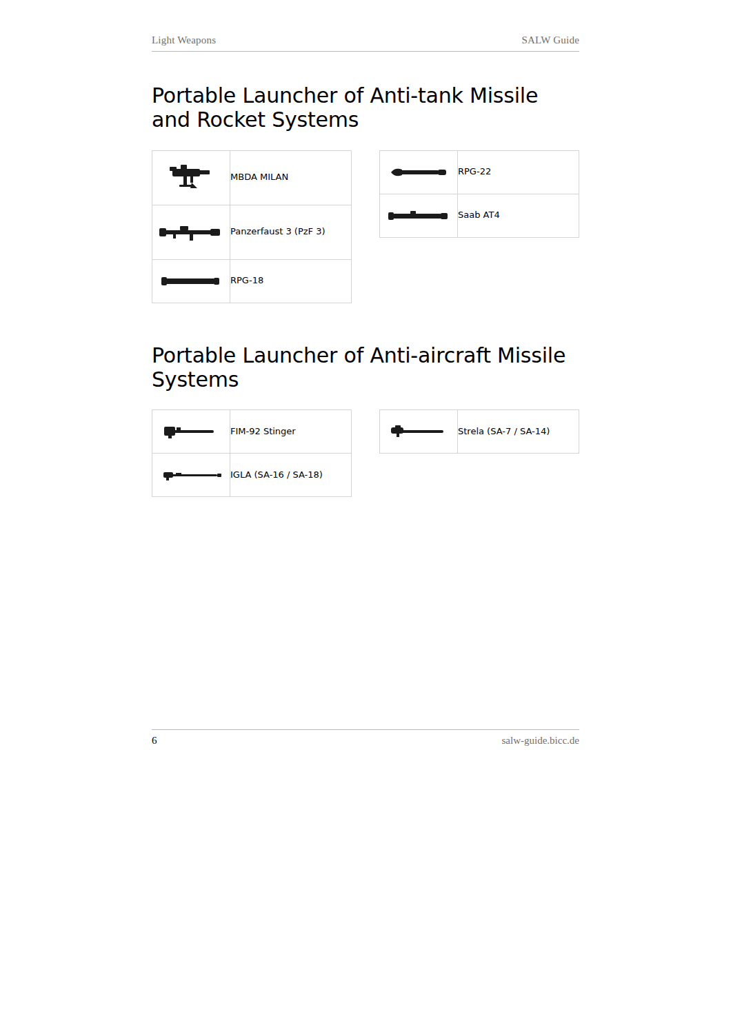Light Weapons SALW Guide
Portable Launcher of Anti-tank Missile and Rocket Systems
| | MBDA MILAN |
| | Panzerfaust 3 (PzF 3) |
| | RPG-18 |
| | RPG-22 |
| | Saab AT4 |
Portable Launcher of Anti-aircraft Missile Systems
| | FIM-92 Stinger |
| | IGLA (SA-16 / SA-18) |
| | Strela (SA-7 / SA-14) |
6 salw-guide.bicc.de